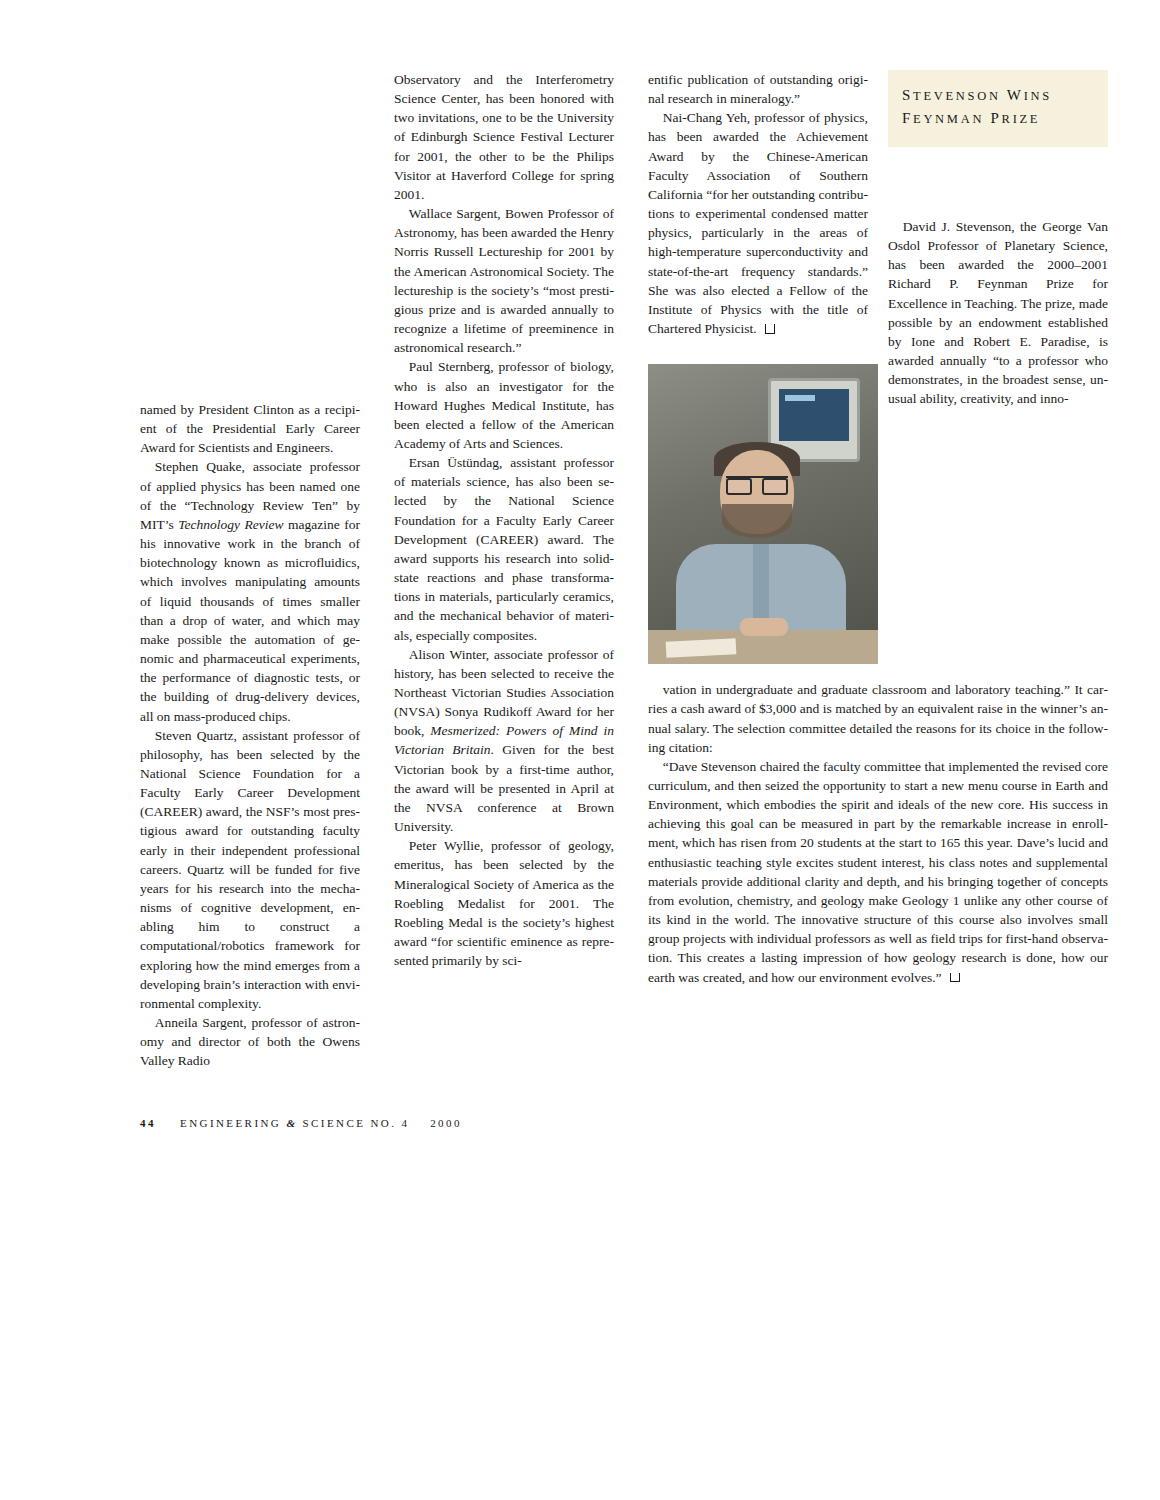named by President Clinton as a recipient of the Presidential Early Career Award for Scientists and Engineers.
Stephen Quake, associate professor of applied physics has been named one of the “Technology Review Ten” by MIT’s Technology Review magazine for his innovative work in the branch of biotechnology known as microfluidics, which involves manipulating amounts of liquid thousands of times smaller than a drop of water, and which may make possible the automation of genomic and pharmaceutical experiments, the performance of diagnostic tests, or the building of drug-delivery devices, all on mass-produced chips.
Steven Quartz, assistant professor of philosophy, has been selected by the National Science Foundation for a Faculty Early Career Development (CAREER) award, the NSF’s most prestigious award for outstanding faculty early in their independent professional careers. Quartz will be funded for five years for his research into the mechanisms of cognitive development, enabling him to construct a computational/robotics framework for exploring how the mind emerges from a developing brain’s interaction with environmental complexity.
Anneila Sargent, professor of astronomy and director of both the Owens Valley Radio
Observatory and the Interferometry Science Center, has been honored with two invitations, one to be the University of Edinburgh Science Festival Lecturer for 2001, the other to be the Philips Visitor at Haverford College for spring 2001.
Wallace Sargent, Bowen Professor of Astronomy, has been awarded the Henry Norris Russell Lectureship for 2001 by the American Astronomical Society. The lectureship is the society’s “most prestigious prize and is awarded annually to recognize a lifetime of preeminence in astronomical research.”
Paul Sternberg, professor of biology, who is also an investigator for the Howard Hughes Medical Institute, has been elected a fellow of the American Academy of Arts and Sciences.
Ersan Üstündag, assistant professor of materials science, has also been selected by the National Science Foundation for a Faculty Early Career Development (CAREER) award. The award supports his research into solid-state reactions and phase transformations in materials, particularly ceramics, and the mechanical behavior of materials, especially composites.
Alison Winter, associate professor of history, has been selected to receive the Northeast Victorian Studies Association (NVSA) Sonya Rudikoff Award for her book, Mesmerized: Powers of Mind in Victorian Britain. Given for the best Victorian book by a first-time author, the award will be presented in April at the NVSA conference at Brown University.
Peter Wyllie, professor of geology, emeritus, has been selected by the Mineralogical Society of America as the Roebling Medalist for 2001. The Roebling Medal is the society’s highest award “for scientific eminence as represented primarily by sci-
entific publication of outstanding original research in mineralogy.”
Nai-Chang Yeh, professor of physics, has been awarded the Achievement Award by the Chinese-American Faculty Association of Southern California “for her outstanding contributions to experimental condensed matter physics, particularly in the areas of high-temperature superconductivity and state-of-the-art frequency standards.” She was also elected a Fellow of the Institute of Physics with the title of Chartered Physicist.
STEVENSON WINS
FEYNMAN PRIZE
David J. Stevenson, the George Van Osdol Professor of Planetary Science, has been awarded the 2000–2001 Richard P. Feynman Prize for Excellence in Teaching. The prize, made possible by an endowment established by Ione and Robert E. Paradise, is awarded annually “to a professor who demonstrates, in the broadest sense, unusual ability, creativity, and inno-
vation in undergraduate and graduate classroom and laboratory teaching.” It carries a cash award of $3,000 and is matched by an equivalent raise in the winner’s annual salary. The selection committee detailed the reasons for its choice in the following citation:
“Dave Stevenson chaired the faculty committee that implemented the revised core curriculum, and then seized the opportunity to start a new menu course in Earth and Environment, which embodies the spirit and ideals of the new core. His success in achieving this goal can be measured in part by the remarkable increase in enrollment, which has risen from 20 students at the start to 165 this year. Dave’s lucid and enthusiastic teaching style excites student interest, his class notes and supplemental materials provide additional clarity and depth, and his bringing together of concepts from evolution, chemistry, and geology make Geology 1 unlike any other course of its kind in the world. The innovative structure of this course also involves small group projects with individual professors as well as field trips for first-hand observation. This creates a lasting impression of how geology research is done, how our earth was created, and how our environment evolves.”
44 ENGINEERING & SCIENCE NO. 4 2000